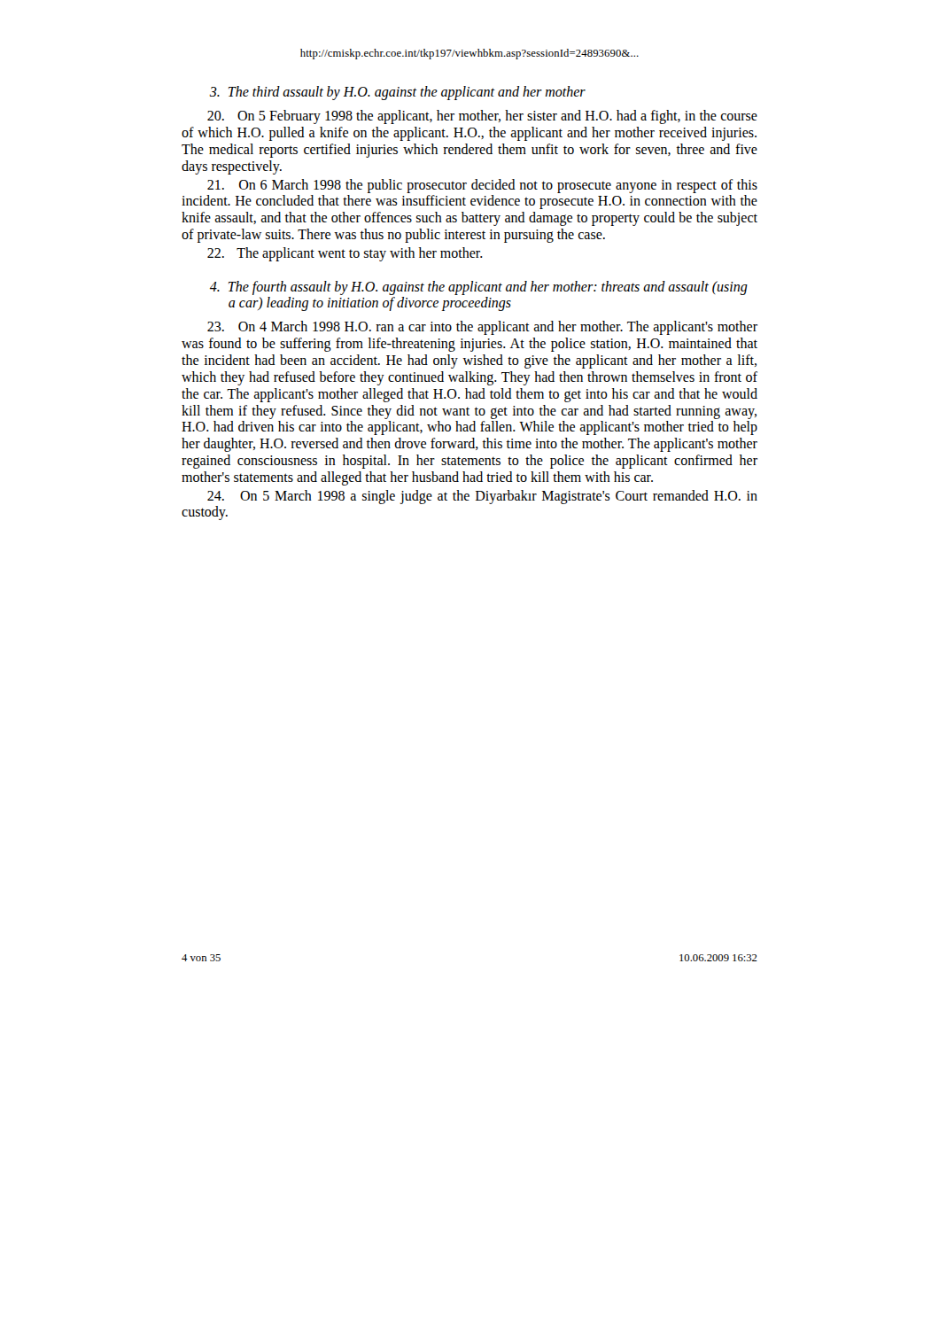http://cmiskp.echr.coe.int/tkp197/viewhbkm.asp?sessionId=24893690&...
3. The third assault by H.O. against the applicant and her mother
20. On 5 February 1998 the applicant, her mother, her sister and H.O. had a fight, in the course of which H.O. pulled a knife on the applicant. H.O., the applicant and her mother received injuries. The medical reports certified injuries which rendered them unfit to work for seven, three and five days respectively.
21. On 6 March 1998 the public prosecutor decided not to prosecute anyone in respect of this incident. He concluded that there was insufficient evidence to prosecute H.O. in connection with the knife assault, and that the other offences such as battery and damage to property could be the subject of private-law suits. There was thus no public interest in pursuing the case.
22. The applicant went to stay with her mother.
4. The fourth assault by H.O. against the applicant and her mother: threats and assault (using a car) leading to initiation of divorce proceedings
23. On 4 March 1998 H.O. ran a car into the applicant and her mother. The applicant's mother was found to be suffering from life-threatening injuries. At the police station, H.O. maintained that the incident had been an accident. He had only wished to give the applicant and her mother a lift, which they had refused before they continued walking. They had then thrown themselves in front of the car. The applicant's mother alleged that H.O. had told them to get into his car and that he would kill them if they refused. Since they did not want to get into the car and had started running away, H.O. had driven his car into the applicant, who had fallen. While the applicant's mother tried to help her daughter, H.O. reversed and then drove forward, this time into the mother. The applicant's mother regained consciousness in hospital. In her statements to the police the applicant confirmed her mother's statements and alleged that her husband had tried to kill them with his car.
24. On 5 March 1998 a single judge at the Diyarbakır Magistrate's Court remanded H.O. in custody.
4 von 35 10.06.2009 16:32